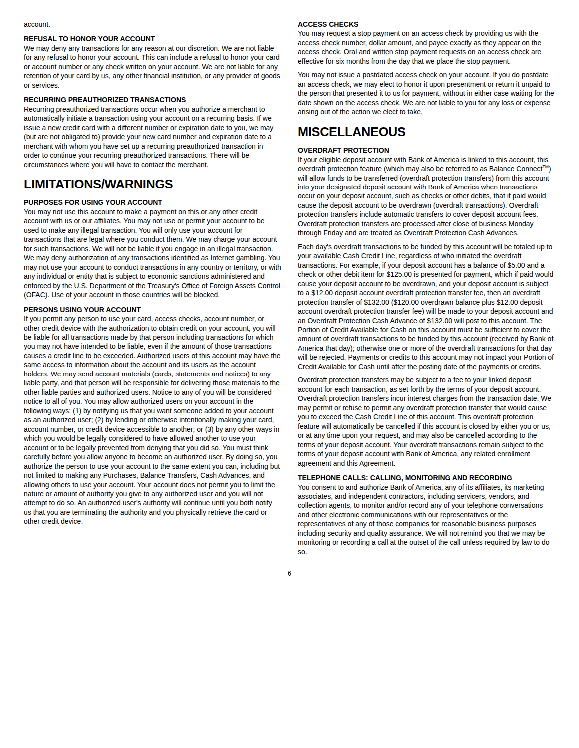account.
Refusal to Honor Your Account
We may deny any transactions for any reason at our discretion. We are not liable for any refusal to honor your account. This can include a refusal to honor your card or account number or any check written on your account. We are not liable for any retention of your card by us, any other financial institution, or any provider of goods or services.
Recurring Preauthorized Transactions
Recurring preauthorized transactions occur when you authorize a merchant to automatically initiate a transaction using your account on a recurring basis. If we issue a new credit card with a different number or expiration date to you, we may (but are not obligated to) provide your new card number and expiration date to a merchant with whom you have set up a recurring preauthorized transaction in order to continue your recurring preauthorized transactions. There will be circumstances where you will have to contact the merchant.
LIMITATIONS/WARNINGS
Purposes for Using Your Account
You may not use this account to make a payment on this or any other credit account with us or our affiliates. You may not use or permit your account to be used to make any illegal transaction. You will only use your account for transactions that are legal where you conduct them. We may charge your account for such transactions. We will not be liable if you engage in an illegal transaction. We may deny authorization of any transactions identified as Internet gambling. You may not use your account to conduct transactions in any country or territory, or with any individual or entity that is subject to economic sanctions administered and enforced by the U.S. Department of the Treasury's Office of Foreign Assets Control (OFAC). Use of your account in those countries will be blocked.
Persons Using Your Account
If you permit any person to use your card, access checks, account number, or other credit device with the authorization to obtain credit on your account, you will be liable for all transactions made by that person including transactions for which you may not have intended to be liable, even if the amount of those transactions causes a credit line to be exceeded. Authorized users of this account may have the same access to information about the account and its users as the account holders. We may send account materials (cards, statements and notices) to any liable party, and that person will be responsible for delivering those materials to the other liable parties and authorized users. Notice to any of you will be considered notice to all of you. You may allow authorized users on your account in the following ways: (1) by notifying us that you want someone added to your account as an authorized user; (2) by lending or otherwise intentionally making your card, account number, or credit device accessible to another; or (3) by any other ways in which you would be legally considered to have allowed another to use your account or to be legally prevented from denying that you did so. You must think carefully before you allow anyone to become an authorized user. By doing so, you authorize the person to use your account to the same extent you can, including but not limited to making any Purchases, Balance Transfers, Cash Advances, and allowing others to use your account. Your account does not permit you to limit the nature or amount of authority you give to any authorized user and you will not attempt to do so. An authorized user's authority will continue until you both notify us that you are terminating the authority and you physically retrieve the card or other credit device.
Access Checks
You may request a stop payment on an access check by providing us with the access check number, dollar amount, and payee exactly as they appear on the access check. Oral and written stop payment requests on an access check are effective for six months from the day that we place the stop payment.
You may not issue a postdated access check on your account. If you do postdate an access check, we may elect to honor it upon presentment or return it unpaid to the person that presented it to us for payment, without in either case waiting for the date shown on the access check. We are not liable to you for any loss or expense arising out of the action we elect to take.
MISCELLANEOUS
Overdraft Protection
If your eligible deposit account with Bank of America is linked to this account, this overdraft protection feature (which may also be referred to as Balance ConnectTM) will allow funds to be transferred (overdraft protection transfers) from this account into your designated deposit account with Bank of America when transactions occur on your deposit account, such as checks or other debits, that if paid would cause the deposit account to be overdrawn (overdraft transactions). Overdraft protection transfers include automatic transfers to cover deposit account fees. Overdraft protection transfers are processed after close of business Monday through Friday and are treated as Overdraft Protection Cash Advances.
Each day's overdraft transactions to be funded by this account will be totaled up to your available Cash Credit Line, regardless of who initiated the overdraft transactions. For example, if your deposit account has a balance of $5.00 and a check or other debit item for $125.00 is presented for payment, which if paid would cause your deposit account to be overdrawn, and your deposit account is subject to a $12.00 deposit account overdraft protection transfer fee, then an overdraft protection transfer of $132.00 ($120.00 overdrawn balance plus $12.00 deposit account overdraft protection transfer fee) will be made to your deposit account and an Overdraft Protection Cash Advance of $132.00 will post to this account. The Portion of Credit Available for Cash on this account must be sufficient to cover the amount of overdraft transactions to be funded by this account (received by Bank of America that day); otherwise one or more of the overdraft transactions for that day will be rejected. Payments or credits to this account may not impact your Portion of Credit Available for Cash until after the posting date of the payments or credits.
Overdraft protection transfers may be subject to a fee to your linked deposit account for each transaction, as set forth by the terms of your deposit account. Overdraft protection transfers incur interest charges from the transaction date. We may permit or refuse to permit any overdraft protection transfer that would cause you to exceed the Cash Credit Line of this account. This overdraft protection feature will automatically be cancelled if this account is closed by either you or us, or at any time upon your request, and may also be cancelled according to the terms of your deposit account. Your overdraft transactions remain subject to the terms of your deposit account with Bank of America, any related enrollment agreement and this Agreement.
Telephone Calls: Calling, Monitoring and Recording
You consent to and authorize Bank of America, any of its affiliates, its marketing associates, and independent contractors, including servicers, vendors, and collection agents, to monitor and/or record any of your telephone conversations and other electronic communications with our representatives or the representatives of any of those companies for reasonable business purposes including security and quality assurance. We will not remind you that we may be monitoring or recording a call at the outset of the call unless required by law to do so.
6